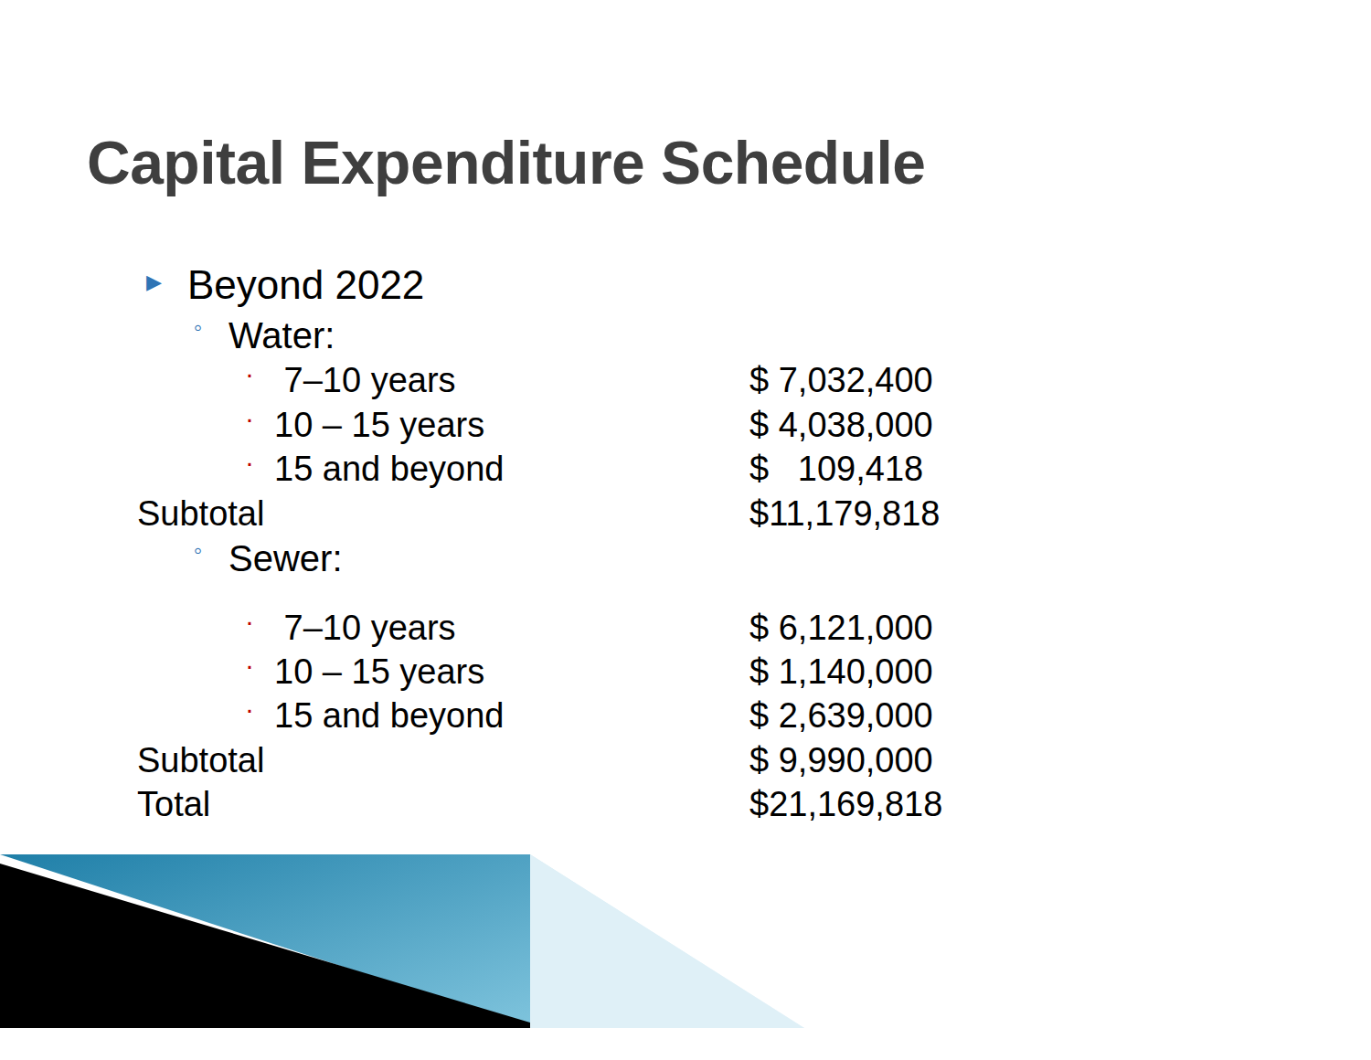Capital Expenditure Schedule
▸Beyond 2022
◦Water:
· 7–10 years$ 7,032,400
·10 – 15 years$ 4,038,000
·15 and beyond$ 109,418
Subtotal$11,179,818
◦Sewer:
· 7–10 years$ 6,121,000
·10 – 15 years$ 1,140,000
·15 and beyond$ 2,639,000
Subtotal$ 9,990,000
Total$21,169,818